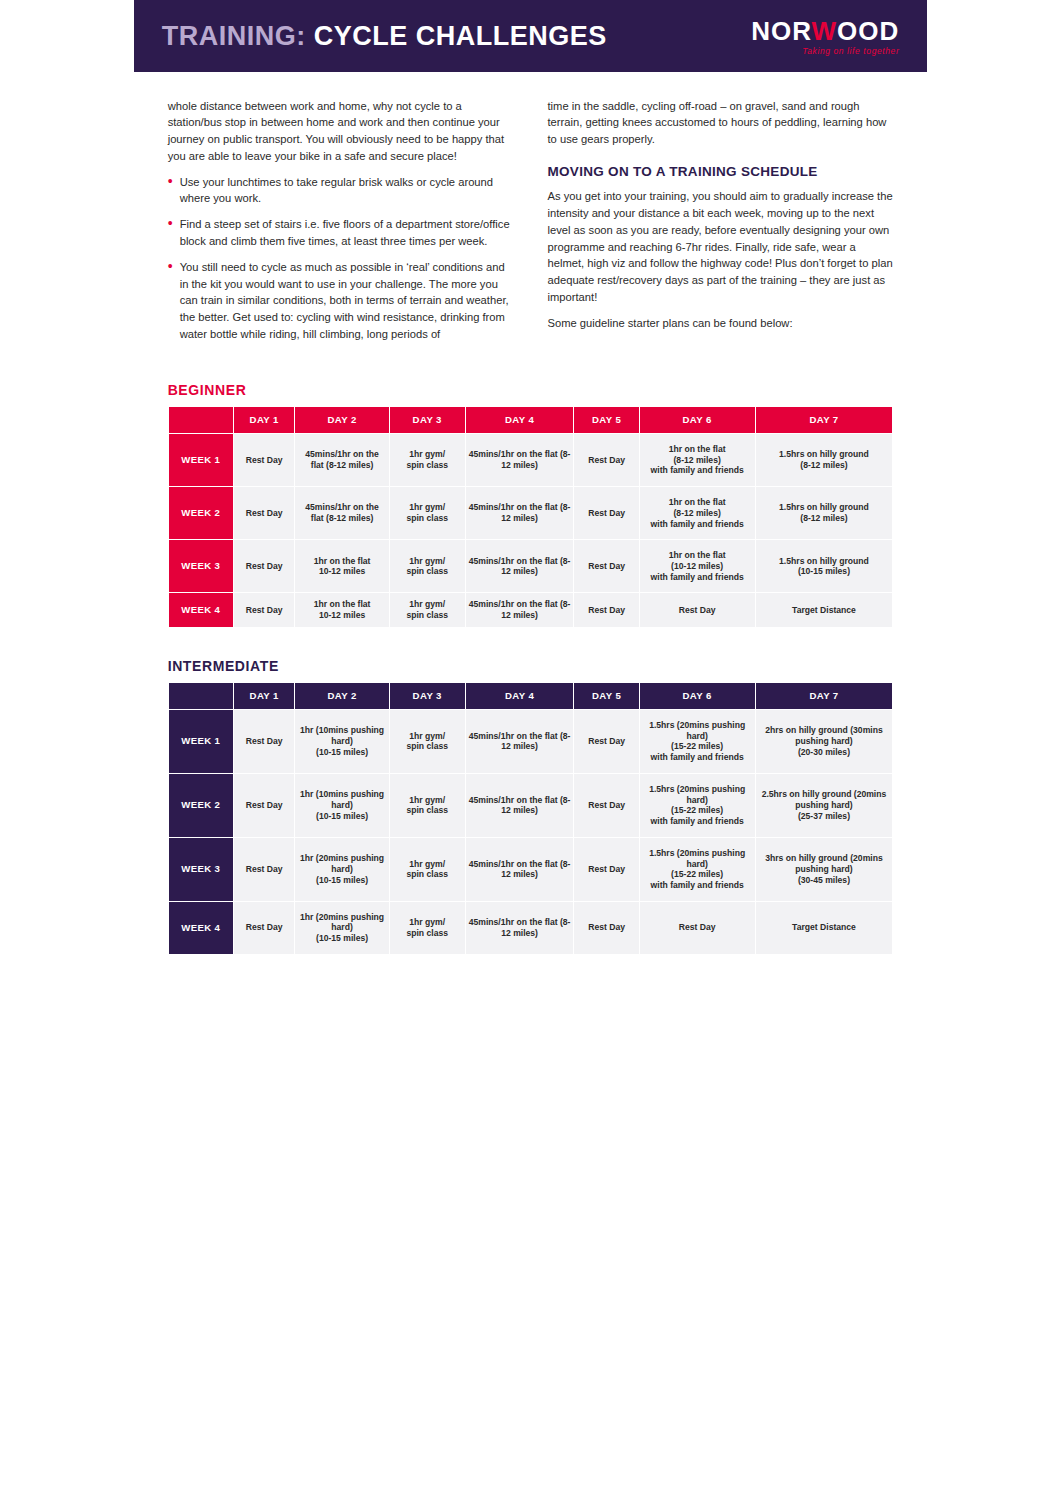TRAINING: CYCLE CHALLENGES
NORWOOD
Taking on life together
whole distance between work and home, why not cycle to a station/bus stop in between home and work and then continue your journey on public transport. You will obviously need to be happy that you are able to leave your bike in a safe and secure place!
Use your lunchtimes to take regular brisk walks or cycle around where you work.
Find a steep set of stairs i.e. five floors of a department store/office block and climb them five times, at least three times per week.
You still need to cycle as much as possible in ‘real’ conditions and in the kit you would want to use in your challenge. The more you can train in similar conditions, both in terms of terrain and weather, the better. Get used to: cycling with wind resistance, drinking from water bottle while riding, hill climbing, long periods of
time in the saddle, cycling off-road – on gravel, sand and rough terrain, getting knees accustomed to hours of peddling, learning how to use gears properly.
Moving on to a training schedule
As you get into your training, you should aim to gradually increase the intensity and your distance a bit each week, moving up to the next level as soon as you are ready, before eventually designing your own programme and reaching 6-7hr rides. Finally, ride safe, wear a helmet, high viz and follow the highway code! Plus don’t forget to plan adequate rest/recovery days as part of the training – they are just as important!
Some guideline starter plans can be found below:
Beginner
| | Day 1 | Day 2 | Day 3 | Day 4 | Day 5 | Day 6 | Day 7 |
| --- | --- | --- | --- | --- | --- | --- | --- |
| Week 1 | Rest Day | 45mins/1hr on the flat (8-12 miles) | 1hr gym/ spin class | 45mins/1hr on the flat (8-12 miles) | Rest Day | 1hr on the flat (8-12 miles) with family and friends | 1.5hrs on hilly ground (8-12 miles) |
| Week 2 | Rest Day | 45mins/1hr on the flat (8-12 miles) | 1hr gym/ spin class | 45mins/1hr on the flat (8-12 miles) | Rest Day | 1hr on the flat (8-12 miles) with family and friends | 1.5hrs on hilly ground (8-12 miles) |
| Week 3 | Rest Day | 1hr on the flat 10-12 miles | 1hr gym/ spin class | 45mins/1hr on the flat (8-12 miles) | Rest Day | 1hr on the flat (10-12 miles) with family and friends | 1.5hrs on hilly ground (10-15 miles) |
| Week 4 | Rest Day | 1hr on the flat 10-12 miles | 1hr gym/ spin class | 45mins/1hr on the flat (8-12 miles) | Rest Day | Rest Day | Target Distance |
Intermediate
| | Day 1 | Day 2 | Day 3 | Day 4 | Day 5 | Day 6 | Day 7 |
| --- | --- | --- | --- | --- | --- | --- | --- |
| Week 1 | Rest Day | 1hr (10mins pushing hard) (10-15 miles) | 1hr gym/ spin class | 45mins/1hr on the flat (8-12 miles) | Rest Day | 1.5hrs (20mins pushing hard) (15-22 miles) with family and friends | 2hrs on hilly ground (30mins pushing hard) (20-30 miles) |
| Week 2 | Rest Day | 1hr (10mins pushing hard) (10-15 miles) | 1hr gym/ spin class | 45mins/1hr on the flat (8-12 miles) | Rest Day | 1.5hrs (20mins pushing hard) (15-22 miles) with family and friends | 2.5hrs on hilly ground (20mins pushing hard) (25-37 miles) |
| Week 3 | Rest Day | 1hr (20mins pushing hard) (10-15 miles) | 1hr gym/ spin class | 45mins/1hr on the flat (8-12 miles) | Rest Day | 1.5hrs (20mins pushing hard) (15-22 miles) with family and friends | 3hrs on hilly ground (20mins pushing hard) (30-45 miles) |
| Week 4 | Rest Day | 1hr (20mins pushing hard) (10-15 miles) | 1hr gym/ spin class | 45mins/1hr on the flat (8-12 miles) | Rest Day | Rest Day | Target Distance |